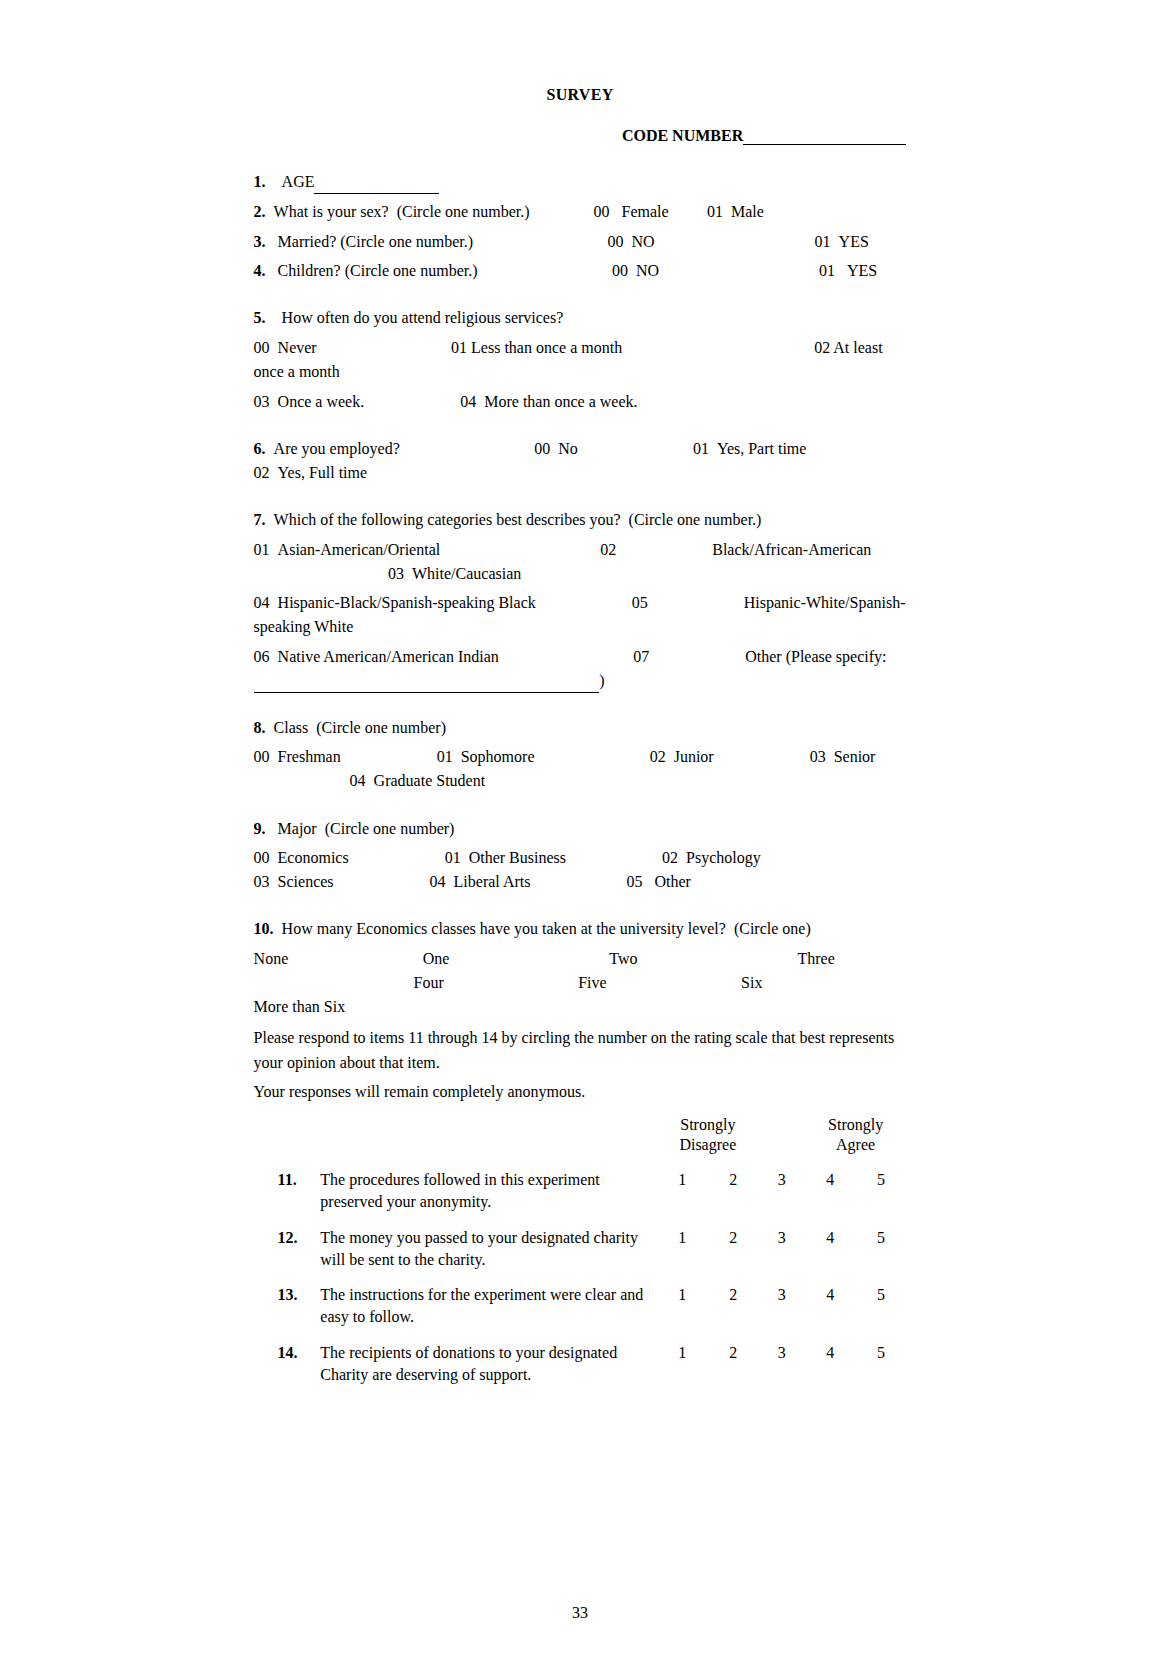SURVEY
CODE NUMBER
1. AGE
2. What is your sex? (Circle one number.) 00 Female 01 Male
3. Married? (Circle one number.) 00 NO 01 YES
4. Children? (Circle one number.) 00 NO 01 YES
5. How often do you attend religious services?
00 Never 01 Less than once a month 02 At least once a month
03 Once a week. 04 More than once a week.
6. Are you employed? 00 No 01 Yes, Part time 02 Yes, Full time
7. Which of the following categories best describes you? (Circle one number.)
01 Asian-American/Oriental 02 Black/African-American 03 White/Caucasian
04 Hispanic-Black/Spanish-speaking Black 05 Hispanic-White/Spanish-speaking White
06 Native American/American Indian 07 Other (Please specify: )
8. Class (Circle one number)
00 Freshman 01 Sophomore 02 Junior 03 Senior 04 Graduate Student
9. Major (Circle one number)
00 Economics 01 Other Business 02 Psychology 03 Sciences 04 Liberal Arts 05 Other
10. How many Economics classes have you taken at the university level? (Circle one)
None One Two Three Four Five Six More than Six
Please respond to items 11 through 14 by circling the number on the rating scale that best represents your opinion about that item.
Your responses will remain completely anonymous.
| | | Strongly Disagree | | Strongly Agree |
| 11. | The procedures followed in this experiment preserved your anonymity. | 1 | 2 | 3 | 4 | 5 |
| 12. | The money you passed to your designated charity will be sent to the charity. | 1 | 2 | 3 | 4 | 5 |
| 13. | The instructions for the experiment were clear and easy to follow. | 1 | 2 | 3 | 4 | 5 |
| 14. | The recipients of donations to your designated Charity are deserving of support. | 1 | 2 | 3 | 4 | 5 |
33